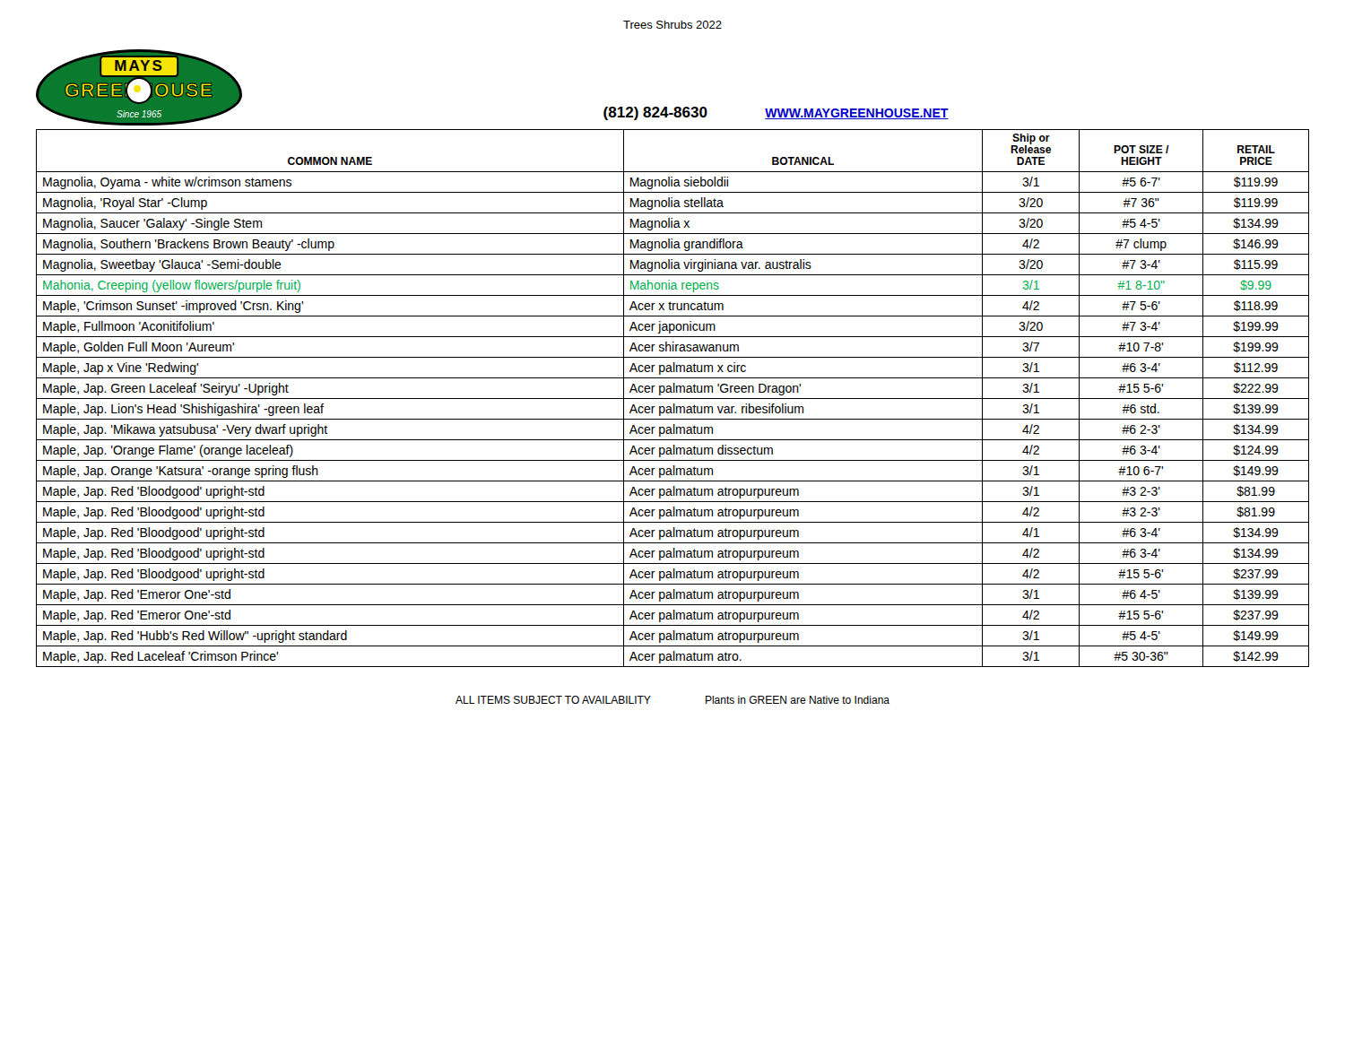Trees Shrubs 2022
MAYS
GREENHOUSE
Since 1965
(812) 824-8630 WWW.MAYGREENHOUSE.NET
| COMMON NAME | BOTANICAL | Ship or Release DATE | POT SIZE / HEIGHT | RETAIL PRICE |
| --- | --- | --- | --- | --- |
| Magnolia, Oyama - white w/crimson stamens | Magnolia sieboldii | 3/1 | #5 6-7' | $119.99 |
| Magnolia, 'Royal Star' -Clump | Magnolia stellata | 3/20 | #7 36" | $119.99 |
| Magnolia, Saucer 'Galaxy' -Single Stem | Magnolia x | 3/20 | #5 4-5' | $134.99 |
| Magnolia, Southern 'Brackens Brown Beauty' -clump | Magnolia grandiflora | 4/2 | #7 clump | $146.99 |
| Magnolia, Sweetbay 'Glauca' -Semi-double | Magnolia virginiana var. australis | 3/20 | #7 3-4' | $115.99 |
| Mahonia, Creeping (yellow flowers/purple fruit) | Mahonia repens | 3/1 | #1 8-10" | $9.99 |
| Maple, 'Crimson Sunset' -improved 'Crsn. King' | Acer x truncatum | 4/2 | #7 5-6' | $118.99 |
| Maple, Fullmoon 'Aconitifolium' | Acer japonicum | 3/20 | #7 3-4' | $199.99 |
| Maple, Golden Full Moon 'Aureum' | Acer shirasawanum | 3/7 | #10 7-8' | $199.99 |
| Maple, Jap x Vine 'Redwing' | Acer palmatum x circ | 3/1 | #6 3-4' | $112.99 |
| Maple, Jap. Green Laceleaf 'Seiryu' -Upright | Acer palmatum 'Green Dragon' | 3/1 | #15 5-6' | $222.99 |
| Maple, Jap. Lion's Head 'Shishigashira' -green leaf | Acer palmatum var. ribesifolium | 3/1 | #6 std. | $139.99 |
| Maple, Jap. 'Mikawa yatsubusa' -Very dwarf upright | Acer palmatum | 4/2 | #6 2-3' | $134.99 |
| Maple, Jap. 'Orange Flame' (orange laceleaf) | Acer palmatum dissectum | 4/2 | #6 3-4' | $124.99 |
| Maple, Jap. Orange 'Katsura' -orange spring flush | Acer palmatum | 3/1 | #10 6-7' | $149.99 |
| Maple, Jap. Red 'Bloodgood' upright-std | Acer palmatum atropurpureum | 3/1 | #3 2-3' | $81.99 |
| Maple, Jap. Red 'Bloodgood' upright-std | Acer palmatum atropurpureum | 4/2 | #3 2-3' | $81.99 |
| Maple, Jap. Red 'Bloodgood' upright-std | Acer palmatum atropurpureum | 4/1 | #6 3-4' | $134.99 |
| Maple, Jap. Red 'Bloodgood' upright-std | Acer palmatum atropurpureum | 4/2 | #6 3-4' | $134.99 |
| Maple, Jap. Red 'Bloodgood' upright-std | Acer palmatum atropurpureum | 4/2 | #15 5-6' | $237.99 |
| Maple, Jap. Red 'Emeror One'-std | Acer palmatum atropurpureum | 3/1 | #6 4-5' | $139.99 |
| Maple, Jap. Red 'Emeror One'-std | Acer palmatum atropurpureum | 4/2 | #15 5-6' | $237.99 |
| Maple, Jap. Red 'Hubb's Red Willow" -upright standard | Acer palmatum atropurpureum | 3/1 | #5 4-5' | $149.99 |
| Maple, Jap. Red Laceleaf 'Crimson Prince' | Acer palmatum atro. | 3/1 | #5 30-36" | $142.99 |
ALL ITEMS SUBJECT TO AVAILABILITY Plants in GREEN are Native to Indiana